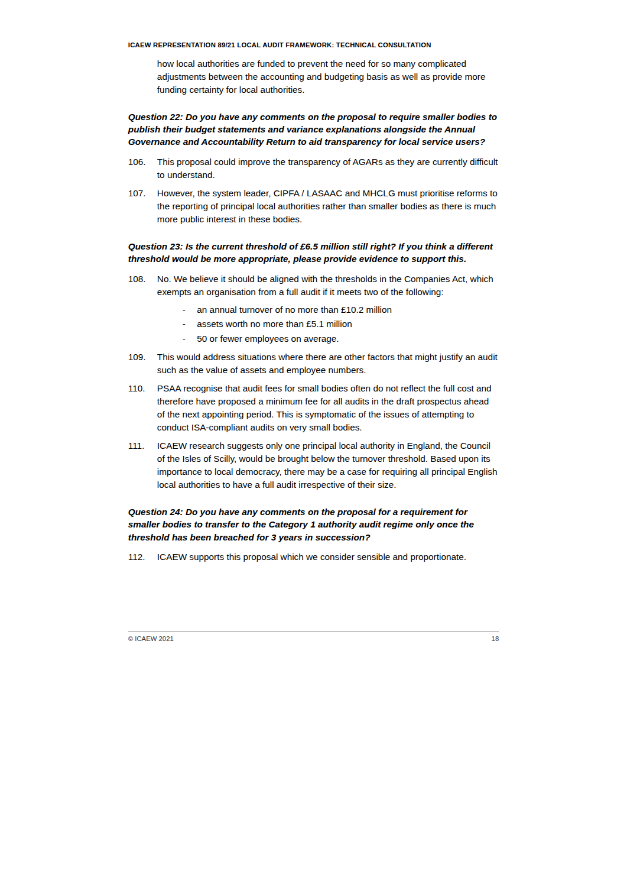ICAEW REPRESENTATION 89/21 LOCAL AUDIT FRAMEWORK: TECHNICAL CONSULTATION
how local authorities are funded to prevent the need for so many complicated adjustments between the accounting and budgeting basis as well as provide more funding certainty for local authorities.
Question 22: Do you have any comments on the proposal to require smaller bodies to publish their budget statements and variance explanations alongside the Annual Governance and Accountability Return to aid transparency for local service users?
106. This proposal could improve the transparency of AGARs as they are currently difficult to understand.
107. However, the system leader, CIPFA / LASAAC and MHCLG must prioritise reforms to the reporting of principal local authorities rather than smaller bodies as there is much more public interest in these bodies.
Question 23: Is the current threshold of £6.5 million still right? If you think a different threshold would be more appropriate, please provide evidence to support this.
108. No. We believe it should be aligned with the thresholds in the Companies Act, which exempts an organisation from a full audit if it meets two of the following:
an annual turnover of no more than £10.2 million
assets worth no more than £5.1 million
50 or fewer employees on average.
109. This would address situations where there are other factors that might justify an audit such as the value of assets and employee numbers.
110. PSAA recognise that audit fees for small bodies often do not reflect the full cost and therefore have proposed a minimum fee for all audits in the draft prospectus ahead of the next appointing period. This is symptomatic of the issues of attempting to conduct ISA-compliant audits on very small bodies.
111. ICAEW research suggests only one principal local authority in England, the Council of the Isles of Scilly, would be brought below the turnover threshold. Based upon its importance to local democracy, there may be a case for requiring all principal English local authorities to have a full audit irrespective of their size.
Question 24: Do you have any comments on the proposal for a requirement for smaller bodies to transfer to the Category 1 authority audit regime only once the threshold has been breached for 3 years in succession?
112. ICAEW supports this proposal which we consider sensible and proportionate.
© ICAEW 2021
18